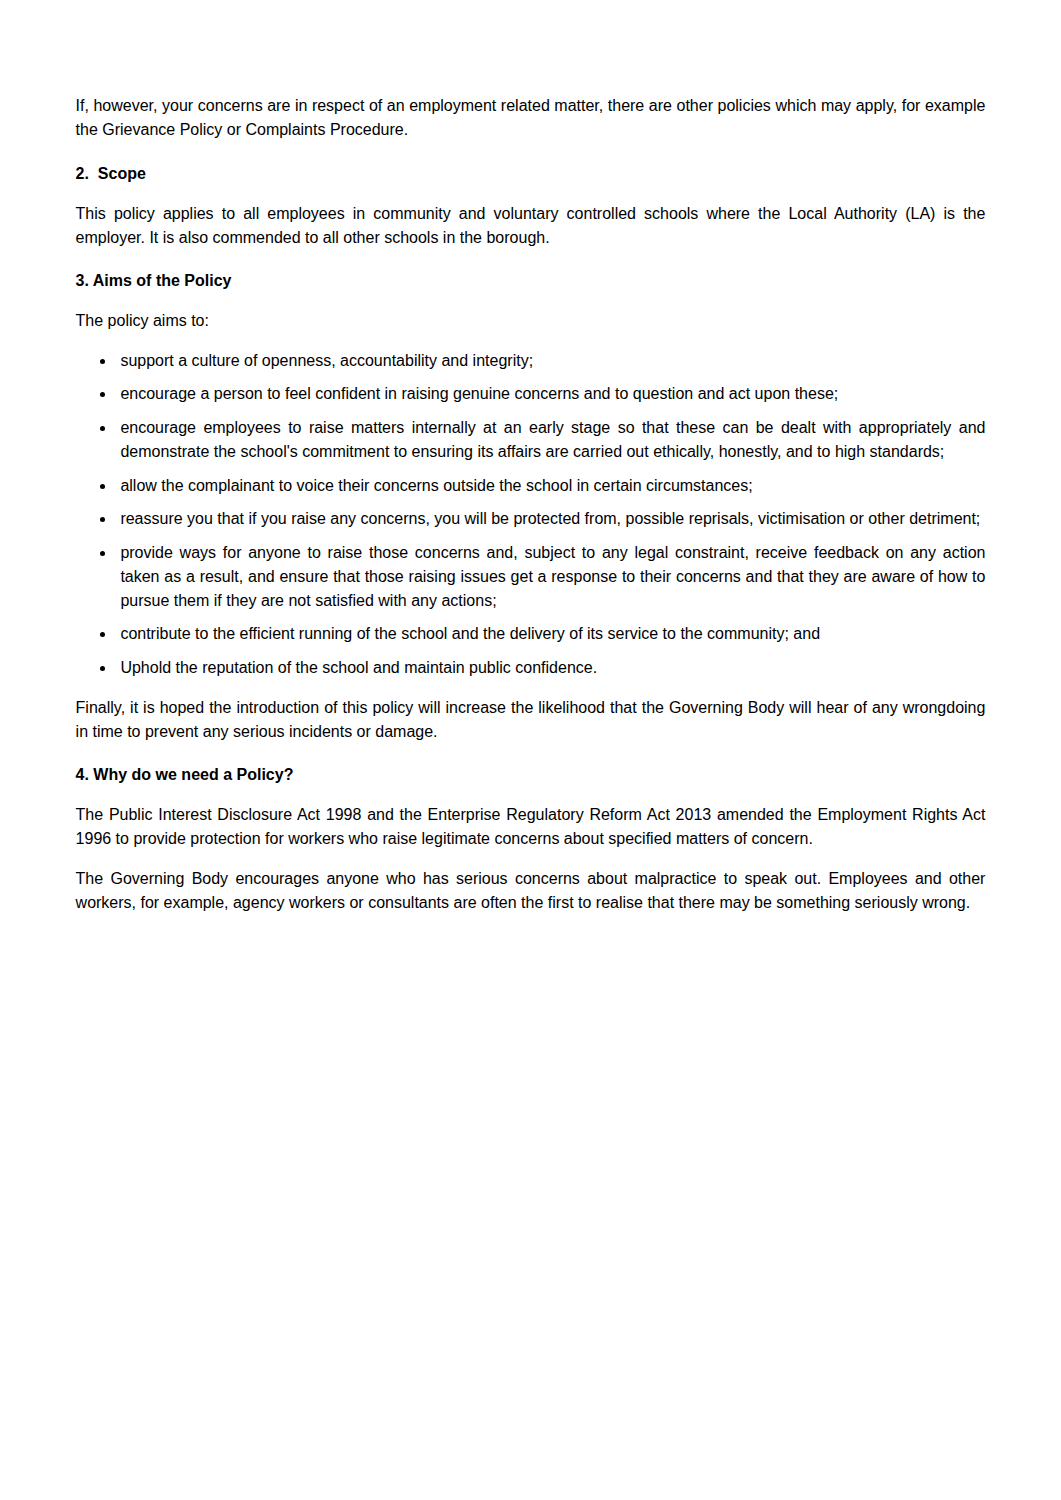If, however, your concerns are in respect of an employment related matter, there are other policies which may apply, for example the Grievance Policy or Complaints Procedure.
2. Scope
This policy applies to all employees in community and voluntary controlled schools where the Local Authority (LA) is the employer. It is also commended to all other schools in the borough.
3. Aims of the Policy
The policy aims to:
support a culture of openness, accountability and integrity;
encourage a person to feel confident in raising genuine concerns and to question and act upon these;
encourage employees to raise matters internally at an early stage so that these can be dealt with appropriately and demonstrate the school's commitment to ensuring its affairs are carried out ethically, honestly, and to high standards;
allow the complainant to voice their concerns outside the school in certain circumstances;
reassure you that if you raise any concerns, you will be protected from, possible reprisals, victimisation or other detriment;
provide ways for anyone to raise those concerns and, subject to any legal constraint, receive feedback on any action taken as a result, and ensure that those raising issues get a response to their concerns and that they are aware of how to pursue them if they are not satisfied with any actions;
contribute to the efficient running of the school and the delivery of its service to the community; and
Uphold the reputation of the school and maintain public confidence.
Finally, it is hoped the introduction of this policy will increase the likelihood that the Governing Body will hear of any wrongdoing in time to prevent any serious incidents or damage.
4. Why do we need a Policy?
The Public Interest Disclosure Act 1998 and the Enterprise Regulatory Reform Act 2013 amended the Employment Rights Act 1996 to provide protection for workers who raise legitimate concerns about specified matters of concern.
The Governing Body encourages anyone who has serious concerns about malpractice to speak out. Employees and other workers, for example, agency workers or consultants are often the first to realise that there may be something seriously wrong.